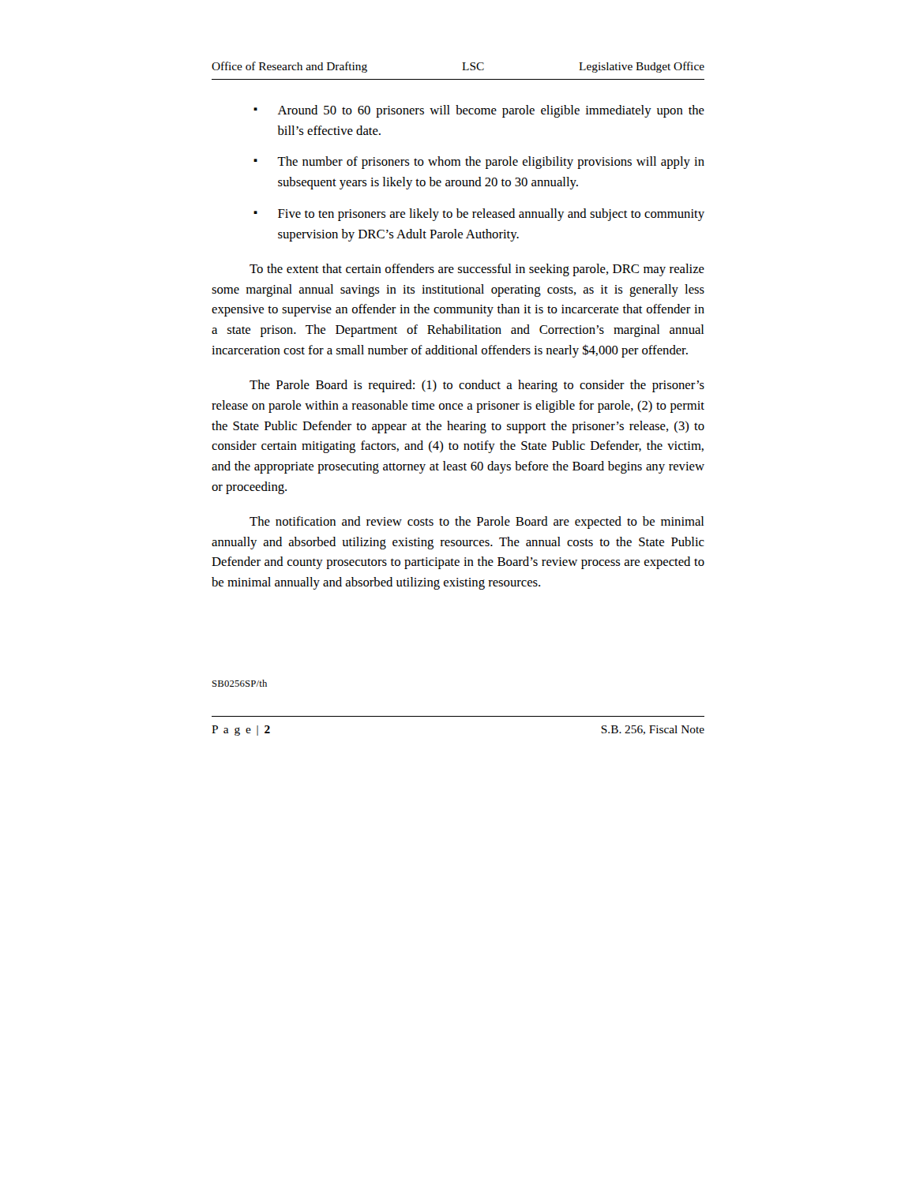Office of Research and Drafting
LSC
Legislative Budget Office
Around 50 to 60 prisoners will become parole eligible immediately upon the bill’s effective date.
The number of prisoners to whom the parole eligibility provisions will apply in subsequent years is likely to be around 20 to 30 annually.
Five to ten prisoners are likely to be released annually and subject to community supervision by DRC’s Adult Parole Authority.
To the extent that certain offenders are successful in seeking parole, DRC may realize some marginal annual savings in its institutional operating costs, as it is generally less expensive to supervise an offender in the community than it is to incarcerate that offender in a state prison. The Department of Rehabilitation and Correction’s marginal annual incarceration cost for a small number of additional offenders is nearly $4,000 per offender.
The Parole Board is required: (1) to conduct a hearing to consider the prisoner’s release on parole within a reasonable time once a prisoner is eligible for parole, (2) to permit the State Public Defender to appear at the hearing to support the prisoner’s release, (3) to consider certain mitigating factors, and (4) to notify the State Public Defender, the victim, and the appropriate prosecuting attorney at least 60 days before the Board begins any review or proceeding.
The notification and review costs to the Parole Board are expected to be minimal annually and absorbed utilizing existing resources. The annual costs to the State Public Defender and county prosecutors to participate in the Board’s review process are expected to be minimal annually and absorbed utilizing existing resources.
SB0256SP/th
P a g e | 2
S.B. 256, Fiscal Note